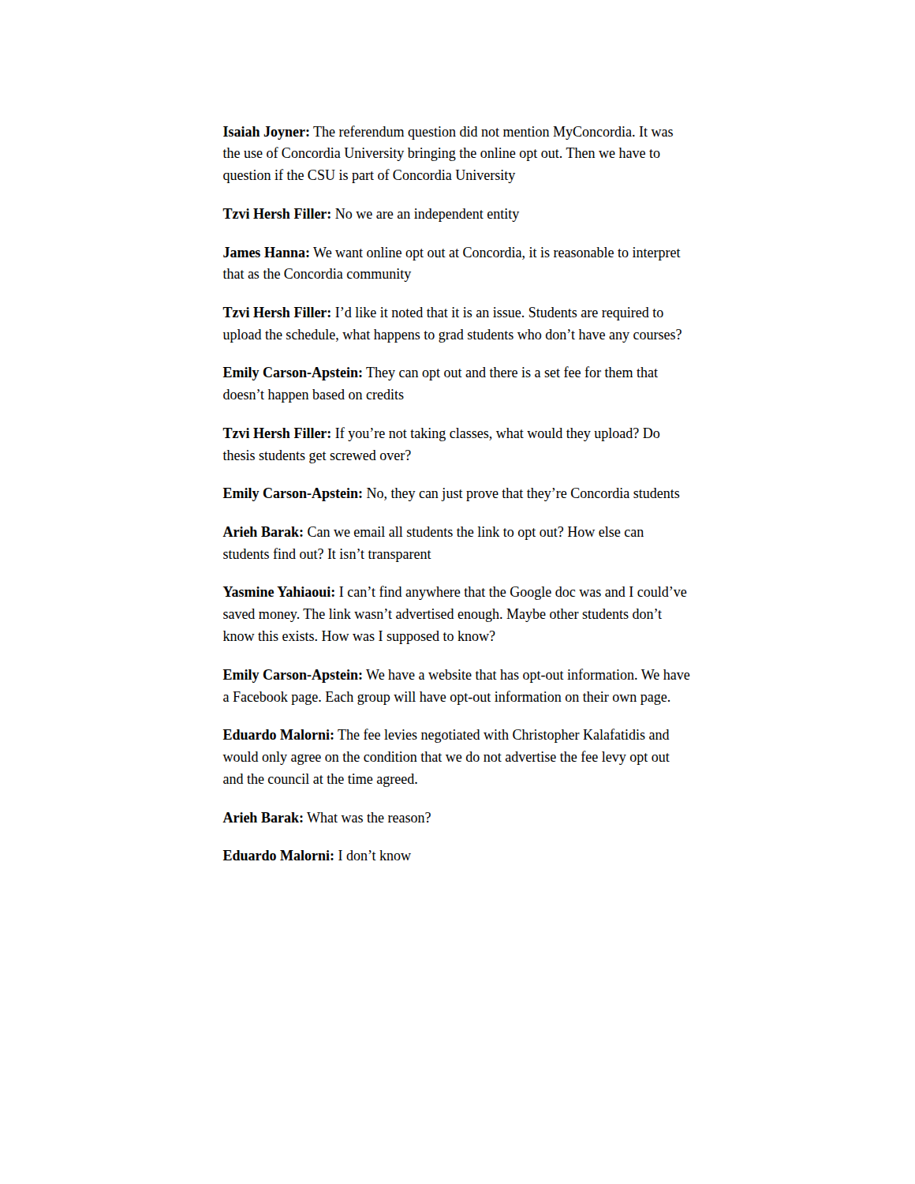Isaiah Joyner: The referendum question did not mention MyConcordia. It was the use of Concordia University bringing the online opt out. Then we have to question if the CSU is part of Concordia University
Tzvi Hersh Filler: No we are an independent entity
James Hanna: We want online opt out at Concordia, it is reasonable to interpret that as the Concordia community
Tzvi Hersh Filler: I’d like it noted that it is an issue. Students are required to upload the schedule, what happens to grad students who don’t have any courses?
Emily Carson-Apstein: They can opt out and there is a set fee for them that doesn’t happen based on credits
Tzvi Hersh Filler: If you’re not taking classes, what would they upload? Do thesis students get screwed over?
Emily Carson-Apstein: No, they can just prove that they’re Concordia students
Arieh Barak: Can we email all students the link to opt out? How else can students find out? It isn’t transparent
Yasmine Yahiaoui: I can’t find anywhere that the Google doc was and I could’ve saved money. The link wasn’t advertised enough. Maybe other students don’t know this exists. How was I supposed to know?
Emily Carson-Apstein: We have a website that has opt-out information. We have a Facebook page. Each group will have opt-out information on their own page.
Eduardo Malorni: The fee levies negotiated with Christopher Kalafatidis and would only agree on the condition that we do not advertise the fee levy opt out and the council at the time agreed.
Arieh Barak: What was the reason?
Eduardo Malorni: I don’t know